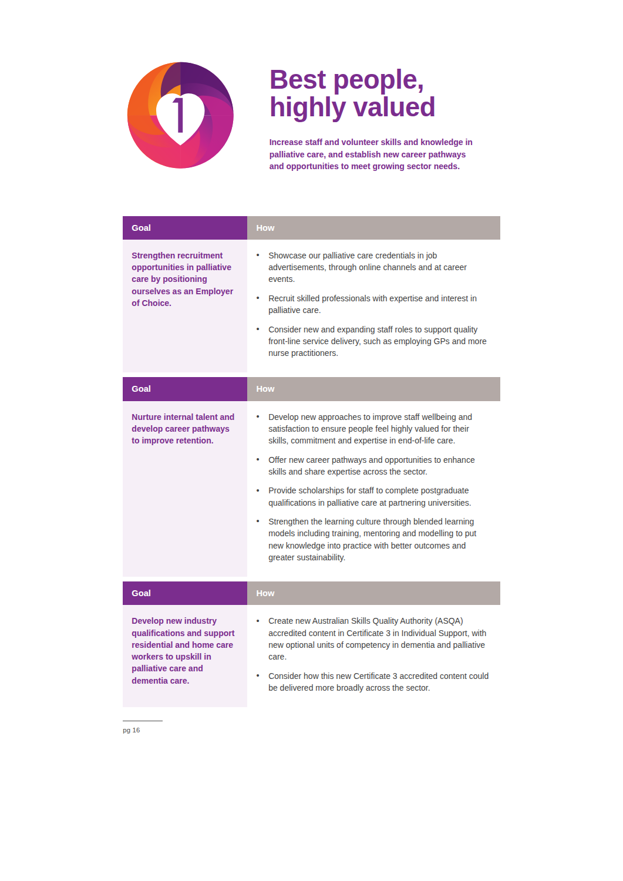Best people,
highly valued
Increase staff and volunteer skills and knowledge in palliative care, and establish new career pathways and opportunities to meet growing sector needs.
| Goal | How |
| --- | --- |
| Strengthen recruitment opportunities in palliative care by positioning ourselves as an Employer of Choice. | Showcase our palliative care credentials in job advertisements, through online channels and at career events. Recruit skilled professionals with expertise and interest in palliative care. Consider new and expanding staff roles to support quality front-line service delivery, such as employing GPs and more nurse practitioners. |
| Goal | How |
| Nurture internal talent and develop career pathways to improve retention. | Develop new approaches to improve staff wellbeing and satisfaction to ensure people feel highly valued for their skills, commitment and expertise in end-of-life care. Offer new career pathways and opportunities to enhance skills and share expertise across the sector. Provide scholarships for staff to complete postgraduate qualifications in palliative care at partnering universities. Strengthen the learning culture through blended learning models including training, mentoring and modelling to put new knowledge into practice with better outcomes and greater sustainability. |
| Goal | How |
| Develop new industry qualifications and support residential and home care workers to upskill in palliative care and dementia care. | Create new Australian Skills Quality Authority (ASQA) accredited content in Certificate 3 in Individual Support, with new optional units of competency in dementia and palliative care. Consider how this new Certificate 3 accredited content could be delivered more broadly across the sector. |
pg 16